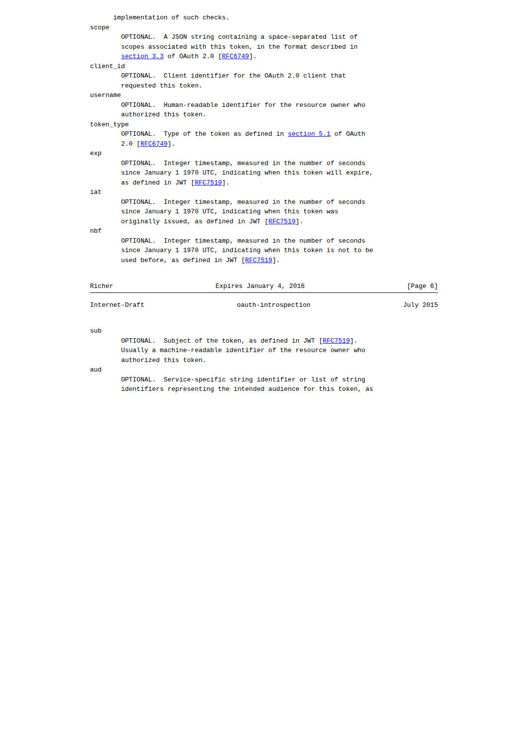implementation of such checks.
scope
   OPTIONAL.  A JSON string containing a space-separated list of
   scopes associated with this token, in the format described in
   section 3.3 of OAuth 2.0 [RFC6749].
client_id
   OPTIONAL.  Client identifier for the OAuth 2.0 client that
   requested this token.
username
   OPTIONAL.  Human-readable identifier for the resource owner who
   authorized this token.
token_type
   OPTIONAL.  Type of the token as defined in section 5.1 of OAuth
   2.0 [RFC6749].
exp
   OPTIONAL.  Integer timestamp, measured in the number of seconds
   since January 1 1970 UTC, indicating when this token will expire,
   as defined in JWT [RFC7519].
iat
   OPTIONAL.  Integer timestamp, measured in the number of seconds
   since January 1 1970 UTC, indicating when this token was
   originally issued, as defined in JWT [RFC7519].
nbf
   OPTIONAL.  Integer timestamp, measured in the number of seconds
   since January 1 1970 UTC, indicating when this token is not to be
   used before, as defined in JWT [RFC7519].
Richer Expires January 4, 2016 [Page 6]
Internet-Draft oauth-introspection July 2015
sub
   OPTIONAL.  Subject of the token, as defined in JWT [RFC7519].
   Usually a machine-readable identifier of the resource owner who
   authorized this token.
aud
   OPTIONAL.  Service-specific string identifier or list of string
   identifiers representing the intended audience for this token, as